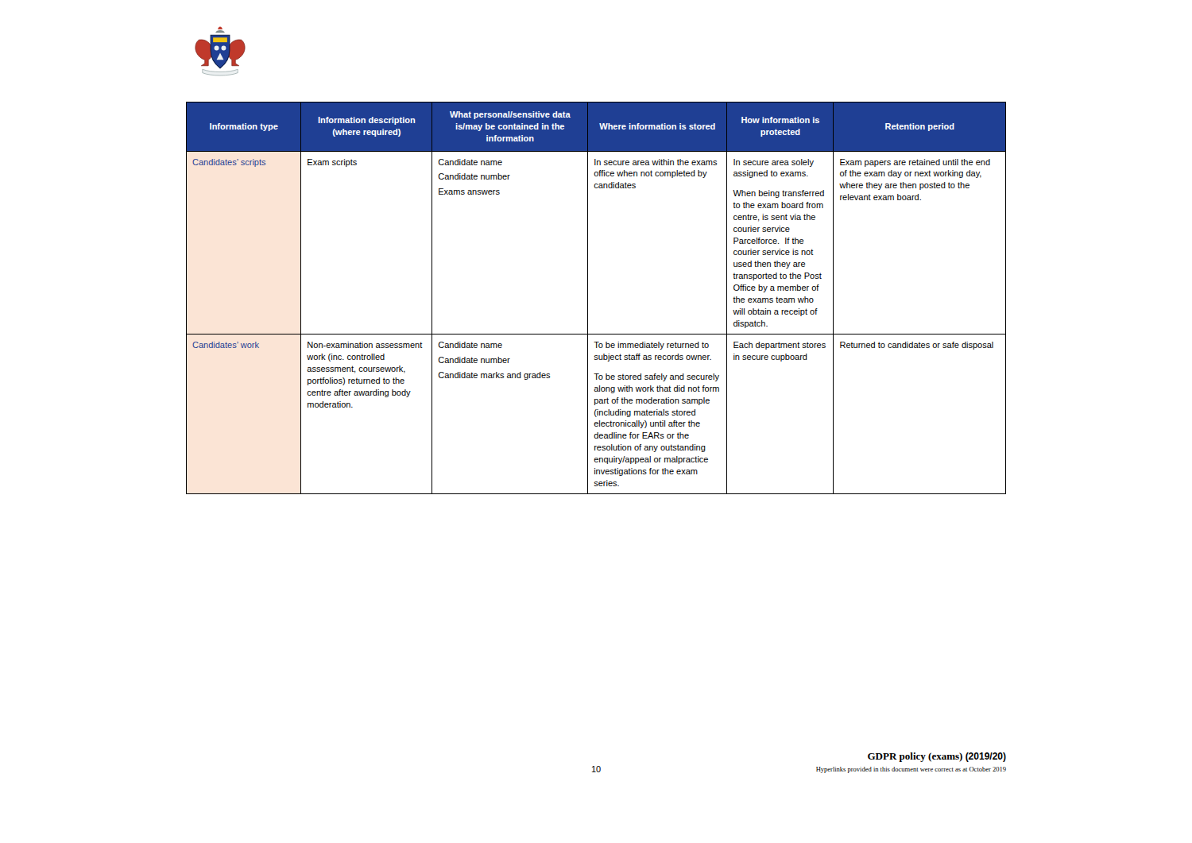| Information type | Information description (where required) | What personal/sensitive data is/may be contained in the information | Where information is stored | How information is protected | Retention period |
| --- | --- | --- | --- | --- | --- |
| Candidates’ scripts | Exam scripts | Candidate name Candidate number Exams answers | In secure area within the exams office when not completed by candidates | In secure area solely assigned to exams. When being transferred to the exam board from centre, is sent via the courier service Parcelforce. If the courier service is not used then they are transported to the Post Office by a member of the exams team who will obtain a receipt of dispatch. | Exam papers are retained until the end of the exam day or next working day, where they are then posted to the relevant exam board. |
| Candidates’ work | Non-examination assessment work (inc. controlled assessment, coursework, portfolios) returned to the centre after awarding body moderation. | Candidate name Candidate number Candidate marks and grades | To be immediately returned to subject staff as records owner. To be stored safely and securely along with work that did not form part of the moderation sample (including materials stored electronically) until after the deadline for EARs or the resolution of any outstanding enquiry/appeal or malpractice investigations for the exam series. | Each department stores in secure cupboard | Returned to candidates or safe disposal |
GDPR policy (exams) (2019/20)
Hyperlinks provided in this document were correct as at October 2019
10